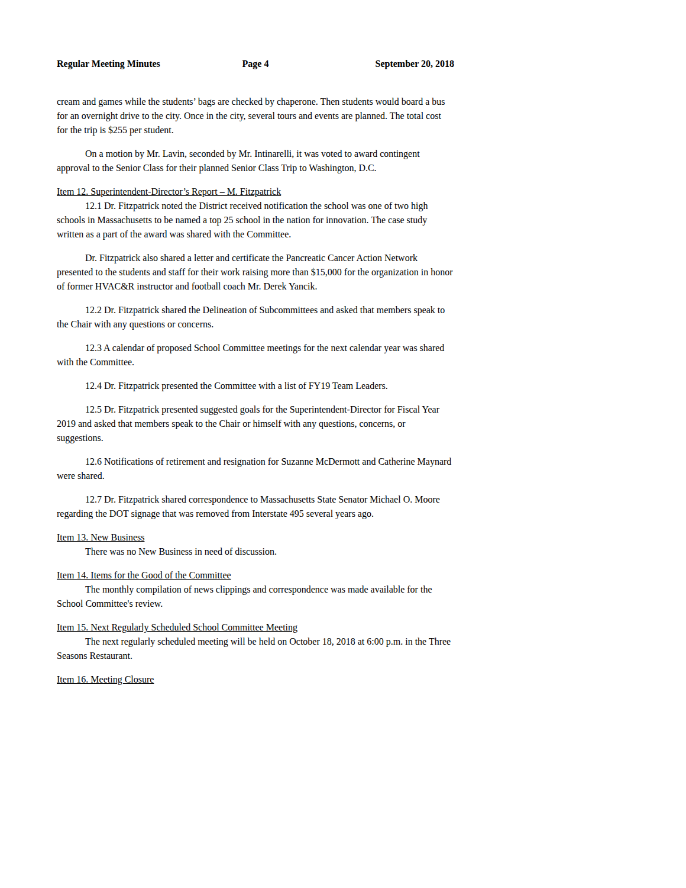Regular Meeting Minutes
Page 4
September 20, 2018
cream and games while the students’ bags are checked by chaperone. Then students would board a bus for an overnight drive to the city. Once in the city, several tours and events are planned. The total cost for the trip is $255 per student.
On a motion by Mr. Lavin, seconded by Mr. Intinarelli, it was voted to award contingent approval to the Senior Class for their planned Senior Class Trip to Washington, D.C.
Item 12. Superintendent-Director’s Report – M. Fitzpatrick
12.1 Dr. Fitzpatrick noted the District received notification the school was one of two high schools in Massachusetts to be named a top 25 school in the nation for innovation. The case study written as a part of the award was shared with the Committee.
Dr. Fitzpatrick also shared a letter and certificate the Pancreatic Cancer Action Network presented to the students and staff for their work raising more than $15,000 for the organization in honor of former HVAC&R instructor and football coach Mr. Derek Yancik.
12.2 Dr. Fitzpatrick shared the Delineation of Subcommittees and asked that members speak to the Chair with any questions or concerns.
12.3 A calendar of proposed School Committee meetings for the next calendar year was shared with the Committee.
12.4 Dr. Fitzpatrick presented the Committee with a list of FY19 Team Leaders.
12.5 Dr. Fitzpatrick presented suggested goals for the Superintendent-Director for Fiscal Year 2019 and asked that members speak to the Chair or himself with any questions, concerns, or suggestions.
12.6 Notifications of retirement and resignation for Suzanne McDermott and Catherine Maynard were shared.
12.7 Dr. Fitzpatrick shared correspondence to Massachusetts State Senator Michael O. Moore regarding the DOT signage that was removed from Interstate 495 several years ago.
Item 13. New Business
There was no New Business in need of discussion.
Item 14. Items for the Good of the Committee
The monthly compilation of news clippings and correspondence was made available for the School Committee's review.
Item 15. Next Regularly Scheduled School Committee Meeting
The next regularly scheduled meeting will be held on October 18, 2018 at 6:00 p.m. in the Three Seasons Restaurant.
Item 16. Meeting Closure